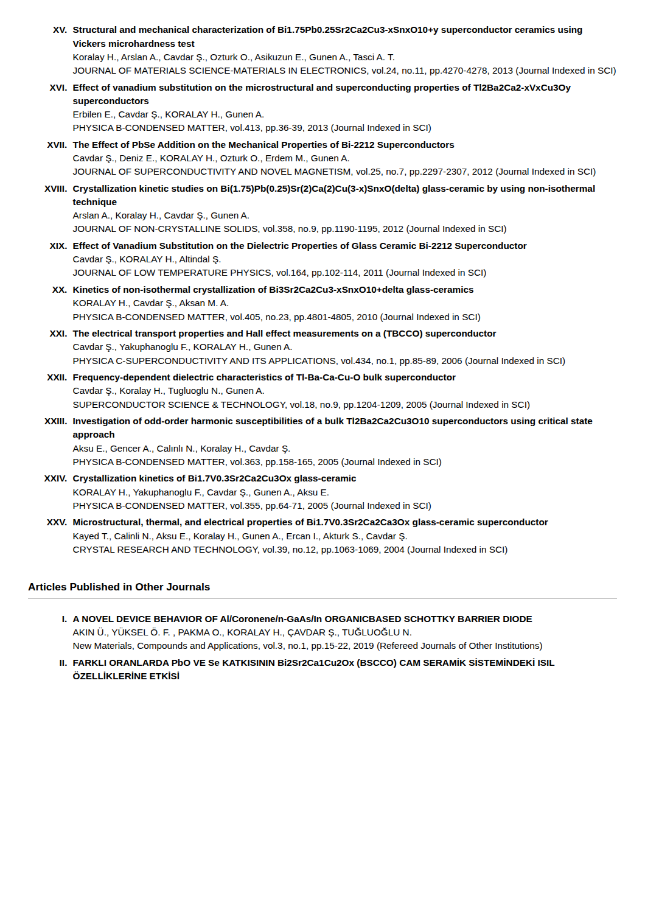XV. Structural and mechanical characterization of Bi1.75Pb0.25Sr2Ca2Cu3-xSnxO10+y superconductor ceramics using Vickers microhardness test
Koralay H., Arslan A., Cavdar Ş., Ozturk O., Asikuzun E., Gunen A., Tasci A. T.
JOURNAL OF MATERIALS SCIENCE-MATERIALS IN ELECTRONICS, vol.24, no.11, pp.4270-4278, 2013 (Journal Indexed in SCI)
XVI. Effect of vanadium substitution on the microstructural and superconducting properties of Tl2Ba2Ca2-xVxCu3Oy superconductors
Erbilen E., Cavdar Ş., KORALAY H., Gunen A.
PHYSICA B-CONDENSED MATTER, vol.413, pp.36-39, 2013 (Journal Indexed in SCI)
XVII. The Effect of PbSe Addition on the Mechanical Properties of Bi-2212 Superconductors
Cavdar Ş., Deniz E., KORALAY H., Ozturk O., Erdem M., Gunen A.
JOURNAL OF SUPERCONDUCTIVITY AND NOVEL MAGNETISM, vol.25, no.7, pp.2297-2307, 2012 (Journal Indexed in SCI)
XVIII. Crystallization kinetic studies on Bi(1.75)Pb(0.25)Sr(2)Ca(2)Cu(3-x)SnxO(delta) glass-ceramic by using non-isothermal technique
Arslan A., Koralay H., Cavdar Ş., Gunen A.
JOURNAL OF NON-CRYSTALLINE SOLIDS, vol.358, no.9, pp.1190-1195, 2012 (Journal Indexed in SCI)
XIX. Effect of Vanadium Substitution on the Dielectric Properties of Glass Ceramic Bi-2212 Superconductor
Cavdar Ş., KORALAY H., Altindal Ş.
JOURNAL OF LOW TEMPERATURE PHYSICS, vol.164, pp.102-114, 2011 (Journal Indexed in SCI)
XX. Kinetics of non-isothermal crystallization of Bi3Sr2Ca2Cu3-xSnxO10+delta glass-ceramics
KORALAY H., Cavdar Ş., Aksan M. A.
PHYSICA B-CONDENSED MATTER, vol.405, no.23, pp.4801-4805, 2010 (Journal Indexed in SCI)
XXI. The electrical transport properties and Hall effect measurements on a (TBCCO) superconductor
Cavdar Ş., Yakuphanoglu F., KORALAY H., Gunen A.
PHYSICA C-SUPERCONDUCTIVITY AND ITS APPLICATIONS, vol.434, no.1, pp.85-89, 2006 (Journal Indexed in SCI)
XXII. Frequency-dependent dielectric characteristics of Tl-Ba-Ca-Cu-O bulk superconductor
Cavdar Ş., Koralay H., Tugluoglu N., Gunen A.
SUPERCONDUCTOR SCIENCE & TECHNOLOGY, vol.18, no.9, pp.1204-1209, 2005 (Journal Indexed in SCI)
XXIII. Investigation of odd-order harmonic susceptibilities of a bulk Tl2Ba2Ca2Cu3O10 superconductors using critical state approach
Aksu E., Gencer A., Calınlı N., Koralay H., Cavdar Ş.
PHYSICA B-CONDENSED MATTER, vol.363, pp.158-165, 2005 (Journal Indexed in SCI)
XXIV. Crystallization kinetics of Bi1.7V0.3Sr2Ca2Cu3Ox glass-ceramic
KORALAY H., Yakuphanoglu F., Cavdar Ş., Gunen A., Aksu E.
PHYSICA B-CONDENSED MATTER, vol.355, pp.64-71, 2005 (Journal Indexed in SCI)
XXV. Microstructural, thermal, and electrical properties of Bi1.7V0.3Sr2Ca2Ca3Ox glass-ceramic superconductor
Kayed T., Calinli N., Aksu E., Koralay H., Gunen A., Ercan I., Akturk S., Cavdar Ş.
CRYSTAL RESEARCH AND TECHNOLOGY, vol.39, no.12, pp.1063-1069, 2004 (Journal Indexed in SCI)
Articles Published in Other Journals
I. A NOVEL DEVICE BEHAVIOR OF Al/Coronene/n-GaAs/In ORGANICBASED SCHOTTKY BARRIER DIODE
AKIN Ü., YÜKSEL Ö. F. , PAKMA O., KORALAY H., ÇAVDAR Ş., TUĞLUOĞLU N.
New Materials, Compounds and Applications, vol.3, no.1, pp.15-22, 2019 (Refereed Journals of Other Institutions)
II. FARKLI ORANLARDA PbO VE Se KATKISININ Bi2Sr2Ca1Cu2Ox (BSCCO) CAM SERAMİK SİSTEMİNDEKİ ISIL ÖZELLİKLERİNE ETKİSİ